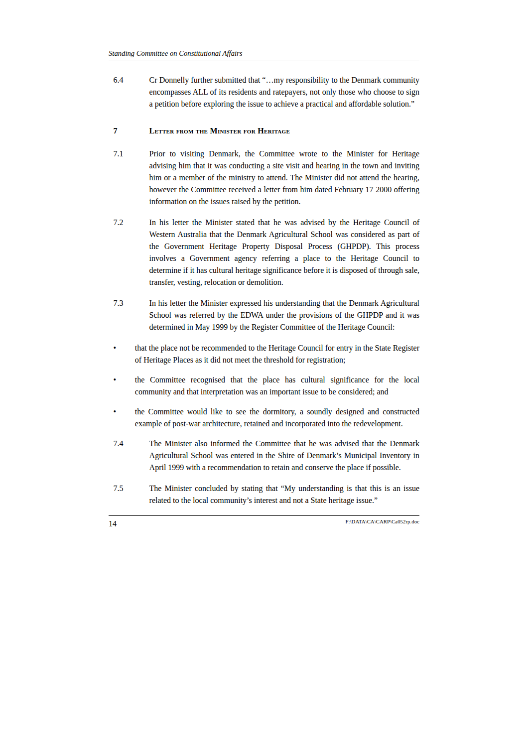Standing Committee on Constitutional Affairs
6.4
Cr Donnelly further submitted that “…my responsibility to the Denmark community encompasses ALL of its residents and ratepayers, not only those who choose to sign a petition before exploring the issue to achieve a practical and affordable solution.”
7 Letter from the Minister for Heritage
7.1
Prior to visiting Denmark, the Committee wrote to the Minister for Heritage advising him that it was conducting a site visit and hearing in the town and inviting him or a member of the ministry to attend. The Minister did not attend the hearing, however the Committee received a letter from him dated February 17 2000 offering information on the issues raised by the petition.
7.2
In his letter the Minister stated that he was advised by the Heritage Council of Western Australia that the Denmark Agricultural School was considered as part of the Government Heritage Property Disposal Process (GHPDP). This process involves a Government agency referring a place to the Heritage Council to determine if it has cultural heritage significance before it is disposed of through sale, transfer, vesting, relocation or demolition.
7.3
In his letter the Minister expressed his understanding that the Denmark Agricultural School was referred by the EDWA under the provisions of the GHPDP and it was determined in May 1999 by the Register Committee of the Heritage Council:
• that the place not be recommended to the Heritage Council for entry in the State Register of Heritage Places as it did not meet the threshold for registration;
• the Committee recognised that the place has cultural significance for the local community and that interpretation was an important issue to be considered; and
• the Committee would like to see the dormitory, a soundly designed and constructed example of post-war architecture, retained and incorporated into the redevelopment.
7.4
The Minister also informed the Committee that he was advised that the Denmark Agricultural School was entered in the Shire of Denmark’s Municipal Inventory in April 1999 with a recommendation to retain and conserve the place if possible.
7.5
The Minister concluded by stating that “My understanding is that this is an issue related to the local community’s interest and not a State heritage issue.”
14
F:\DATA\CA\CARP\Ca052rp.doc